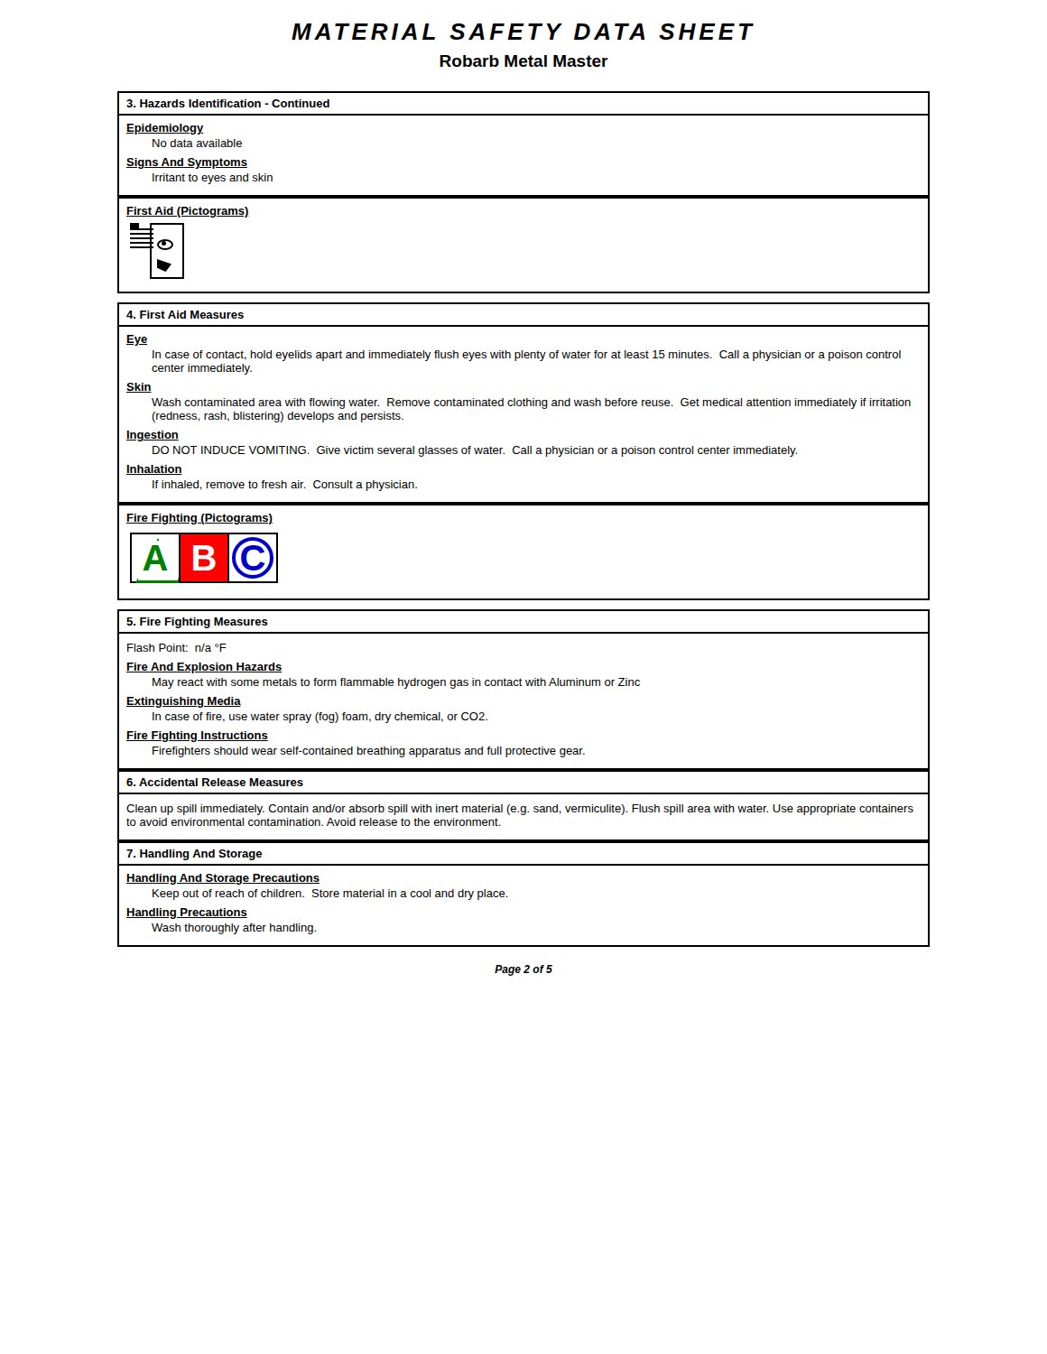MATERIAL SAFETY DATA SHEET
Robarb Metal Master
3. Hazards Identification - Continued
Epidemiology
No data available
Signs And Symptoms
Irritant to eyes and skin
First Aid (Pictograms)
4. First Aid Measures
Eye
In case of contact, hold eyelids apart and immediately flush eyes with plenty of water for at least 15 minutes. Call a physician or a poison control center immediately.
Skin
Wash contaminated area with flowing water. Remove contaminated clothing and wash before reuse. Get medical attention immediately if irritation (redness, rash, blistering) develops and persists.
Ingestion
DO NOT INDUCE VOMITING. Give victim several glasses of water. Call a physician or a poison control center immediately.
Inhalation
If inhaled, remove to fresh air. Consult a physician.
Fire Fighting (Pictograms)
A
B
C
5. Fire Fighting Measures
Flash Point: n/a °F
Fire And Explosion Hazards
May react with some metals to form flammable hydrogen gas in contact with Aluminum or Zinc
Extinguishing Media
In case of fire, use water spray (fog) foam, dry chemical, or CO2.
Fire Fighting Instructions
Firefighters should wear self-contained breathing apparatus and full protective gear.
6. Accidental Release Measures
Clean up spill immediately. Contain and/or absorb spill with inert material (e.g. sand, vermiculite). Flush spill area with water. Use appropriate containers to avoid environmental contamination. Avoid release to the environment.
7. Handling And Storage
Handling And Storage Precautions
Keep out of reach of children. Store material in a cool and dry place.
Handling Precautions
Wash thoroughly after handling.
Page 2 of 5